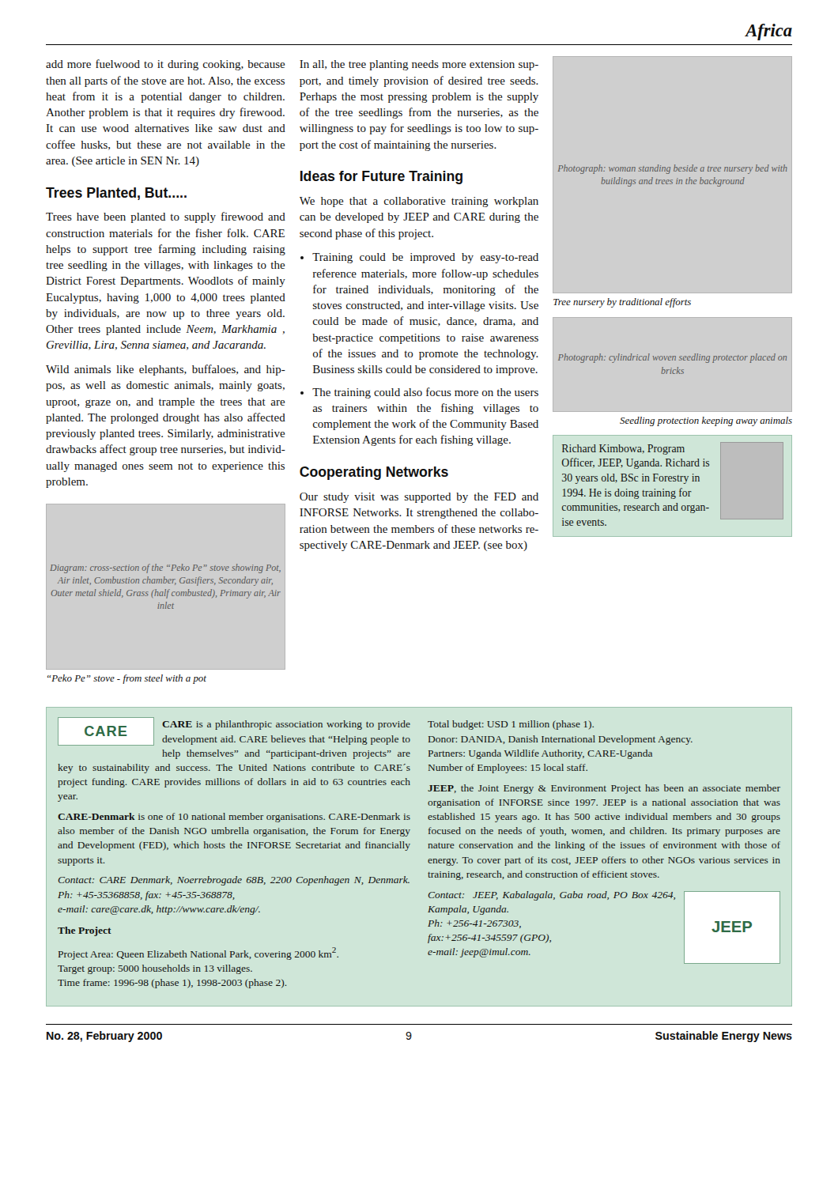Africa
add more fuelwood to it during cooking, because then all parts of the stove are hot. Also, the excess heat from it is a potential danger to children. Another problem is that it requires dry firewood. It can use wood alternatives like saw dust and coffee husks, but these are not available in the area. (See article in SEN Nr. 14)
Trees Planted, But.....
Trees have been planted to supply firewood and construction materials for the fisher folk. CARE helps to support tree farming including raising tree seedling in the villages, with linkages to the District Forest Departments. Woodlots of mainly Eucalyptus, having 1,000 to 4,000 trees planted by individuals, are now up to three years old. Other trees planted include Neem, Markhamia , Grevillia, Lira, Senna siamea, and Jacaranda.
Wild animals like elephants, buffaloes, and hippos, as well as domestic animals, mainly goats, uproot, graze on, and trample the trees that are planted. The prolonged drought has also affected previously planted trees. Similarly, administrative drawbacks affect group tree nurseries, but individually managed ones seem not to experience this problem.
Diagram: cross-section of the “Peko Pe” stove showing Pot, Air inlet, Combustion chamber, Gasifiers, Secondary air, Outer metal shield, Grass (half combusted), Primary air, Air inlet
“Peko Pe” stove - from steel with a pot
In all, the tree planting needs more extension support, and timely provision of desired tree seeds. Perhaps the most pressing problem is the supply of the tree seedlings from the nurseries, as the willingness to pay for seedlings is too low to support the cost of maintaining the nurseries.
Ideas for Future Training
We hope that a collaborative training workplan can be developed by JEEP and CARE during the second phase of this project.
Training could be improved by easy-to-read reference materials, more follow-up schedules for trained individuals, monitoring of the stoves constructed, and inter-village visits. Use could be made of music, dance, drama, and best-practice competitions to raise awareness of the issues and to promote the technology. Business skills could be considered to improve.
The training could also focus more on the users as trainers within the fishing villages to complement the work of the Community Based Extension Agents for each fishing village.
Cooperating Networks
Our study visit was supported by the FED and INFORSE Networks. It strengthened the collaboration between the members of these networks respectively CARE-Denmark and JEEP. (see box)
Photograph: woman standing beside a tree nursery bed with buildings and trees in the background
Tree nursery by traditional efforts
Photograph: cylindrical woven seedling protector placed on bricks
Seedling protection keeping away animals
Richard Kimbowa, Program Officer, JEEP, Uganda. Richard is 30 years old, BSc in Forestry in 1994. He is doing training for communities, research and organise events.
CARE
CARE is a philanthropic association working to provide development aid. CARE believes that “Helping people to help themselves” and “participant-driven projects” are key to sustainability and success. The United Nations contribute to CARE´s project funding. CARE provides millions of dollars in aid to 63 countries each year.
CARE-Denmark is one of 10 national member organisations. CARE-Denmark is also member of the Danish NGO umbrella organisation, the Forum for Energy and Development (FED), which hosts the INFORSE Secretariat and financially supports it.
Contact: CARE Denmark, Noerrebrogade 68B, 2200 Copenhagen N, Denmark. Ph: +45-35368858, fax: +45-35-368878,
e-mail: care@care.dk, http://www.care.dk/eng/.
The Project
Project Area: Queen Elizabeth National Park, covering 2000 km2.
Target group: 5000 households in 13 villages.
Time frame: 1996-98 (phase 1), 1998-2003 (phase 2).
Total budget: USD 1 million (phase 1).
Donor: DANIDA, Danish International Development Agency.
Partners: Uganda Wildlife Authority, CARE-Uganda
Number of Employees: 15 local staff.
JEEP, the Joint Energy & Environment Project has been an associate member organisation of INFORSE since 1997. JEEP is a national association that was established 15 years ago. It has 500 active individual members and 30 groups focused on the needs of youth, women, and children. Its primary purposes are nature conservation and the linking of the issues of environment with those of energy. To cover part of its cost, JEEP offers to other NGOs various services in training, research, and construction of efficient stoves.
JEEP
Contact: JEEP, Kabalagala, Gaba road, PO Box 4264, Kampala, Uganda.
Ph: +256-41-267303,
fax:+256-41-345597 (GPO),
e-mail: jeep@imul.com.
No. 28, February 2000
9
Sustainable Energy News